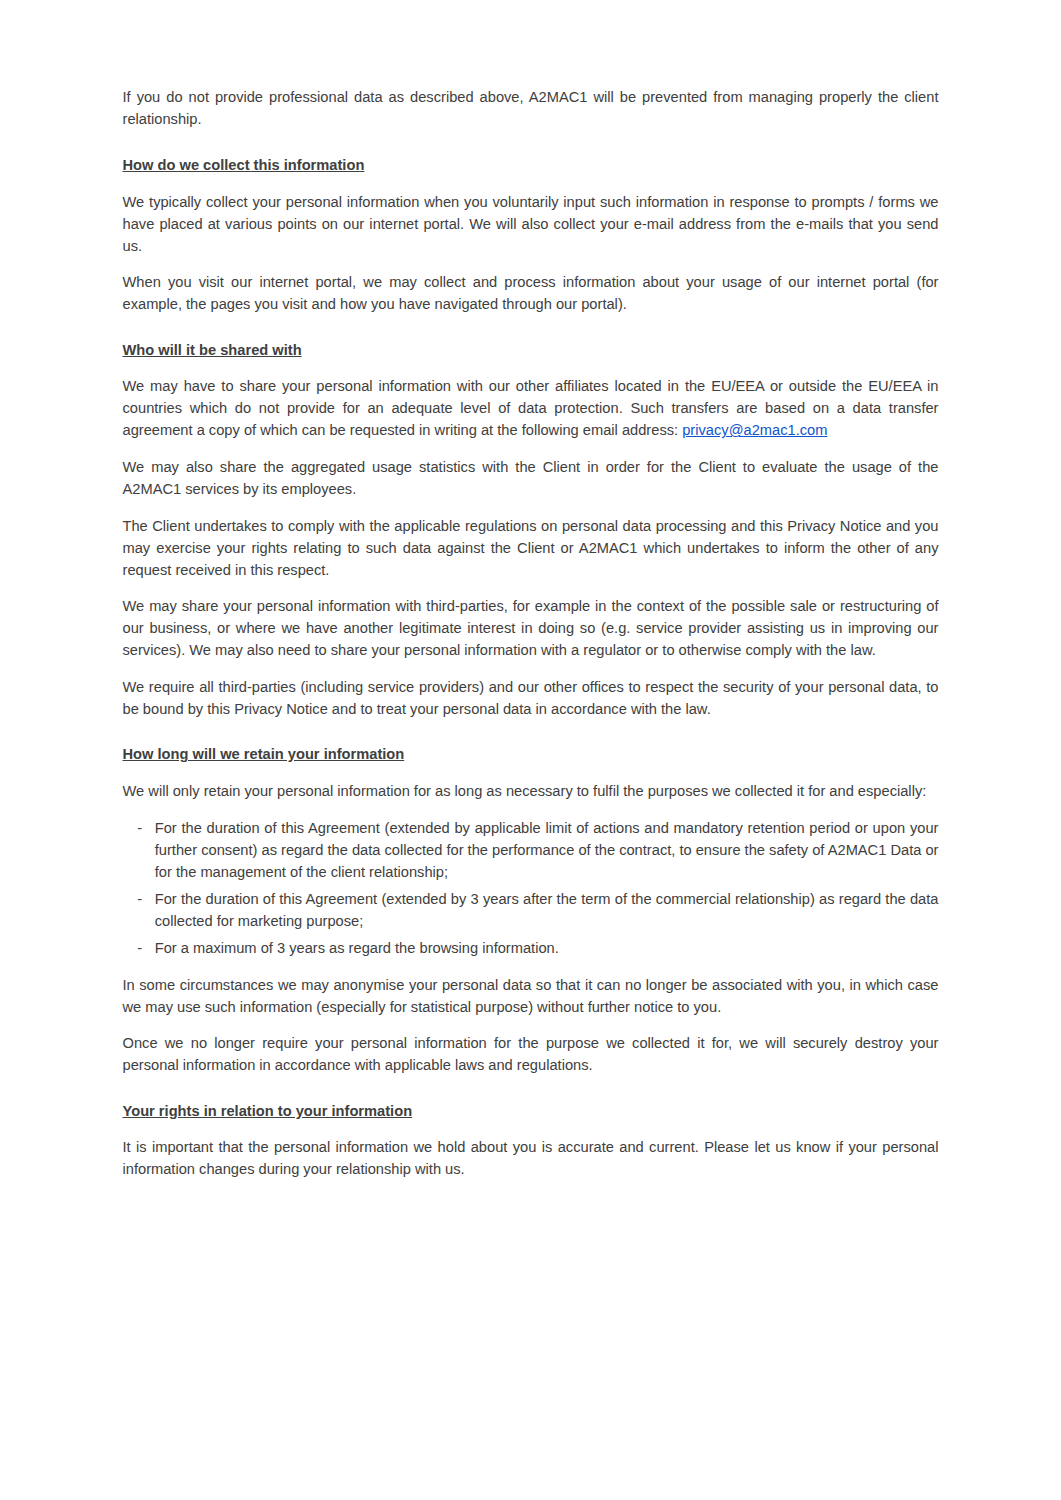If you do not provide professional data as described above, A2MAC1 will be prevented from managing properly the client relationship.
How do we collect this information
We typically collect your personal information when you voluntarily input such information in response to prompts / forms we have placed at various points on our internet portal. We will also collect your e-mail address from the e-mails that you send us.
When you visit our internet portal, we may collect and process information about your usage of our internet portal (for example, the pages you visit and how you have navigated through our portal).
Who will it be shared with
We may have to share your personal information with our other affiliates located in the EU/EEA or outside the EU/EEA in countries which do not provide for an adequate level of data protection. Such transfers are based on a data transfer agreement a copy of which can be requested in writing at the following email address: privacy@a2mac1.com
We may also share the aggregated usage statistics with the Client in order for the Client to evaluate the usage of the A2MAC1 services by its employees.
The Client undertakes to comply with the applicable regulations on personal data processing and this Privacy Notice and you may exercise your rights relating to such data against the Client or A2MAC1 which undertakes to inform the other of any request received in this respect.
We may share your personal information with third-parties, for example in the context of the possible sale or restructuring of our business, or where we have another legitimate interest in doing so (e.g. service provider assisting us in improving our services). We may also need to share your personal information with a regulator or to otherwise comply with the law.
We require all third-parties (including service providers) and our other offices to respect the security of your personal data, to be bound by this Privacy Notice and to treat your personal data in accordance with the law.
How long will we retain your information
We will only retain your personal information for as long as necessary to fulfil the purposes we collected it for and especially:
For the duration of this Agreement (extended by applicable limit of actions and mandatory retention period or upon your further consent) as regard the data collected for the performance of the contract, to ensure the safety of A2MAC1 Data or for the management of the client relationship;
For the duration of this Agreement (extended by 3 years after the term of the commercial relationship) as regard the data collected for marketing purpose;
For a maximum of 3 years as regard the browsing information.
In some circumstances we may anonymise your personal data so that it can no longer be associated with you, in which case we may use such information (especially for statistical purpose) without further notice to you.
Once we no longer require your personal information for the purpose we collected it for, we will securely destroy your personal information in accordance with applicable laws and regulations.
Your rights in relation to your information
It is important that the personal information we hold about you is accurate and current. Please let us know if your personal information changes during your relationship with us.